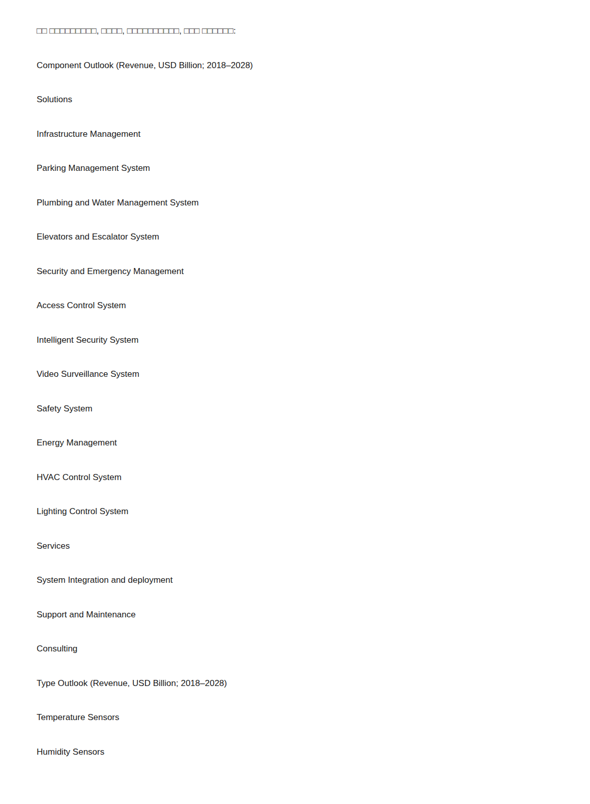□□ □□□□□□□□□, □□□□, □□□□□□□□□□, □□□ □□□□□□:
Component Outlook (Revenue, USD Billion; 2018–2028)
Solutions
Infrastructure Management
Parking Management System
Plumbing and Water Management System
Elevators and Escalator System
Security and Emergency Management
Access Control System
Intelligent Security System
Video Surveillance System
Safety System
Energy Management
HVAC Control System
Lighting Control System
Services
System Integration and deployment
Support and Maintenance
Consulting
Type Outlook (Revenue, USD Billion; 2018–2028)
Temperature Sensors
Humidity Sensors